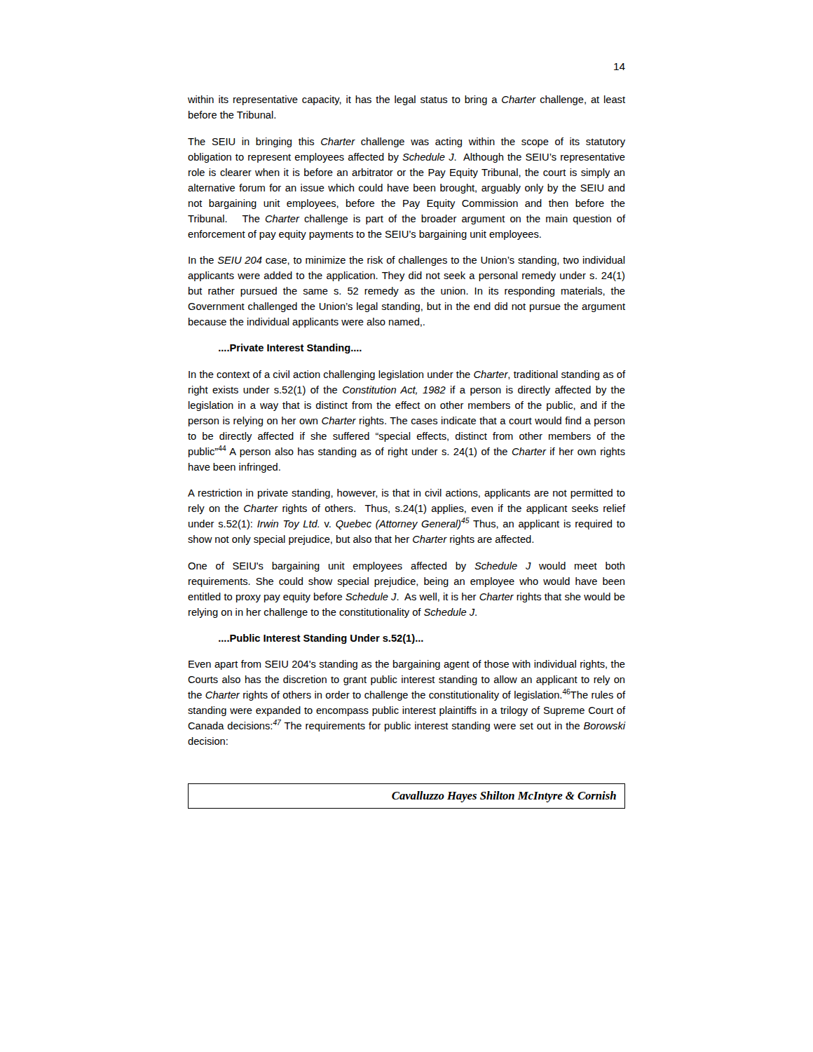14
within its representative capacity, it has the legal status to bring a Charter challenge, at least before the Tribunal.
The SEIU in bringing this Charter challenge was acting within the scope of its statutory obligation to represent employees affected by Schedule J. Although the SEIU’s representative role is clearer when it is before an arbitrator or the Pay Equity Tribunal, the court is simply an alternative forum for an issue which could have been brought, arguably only by the SEIU and not bargaining unit employees, before the Pay Equity Commission and then before the Tribunal. The Charter challenge is part of the broader argument on the main question of enforcement of pay equity payments to the SEIU’s bargaining unit employees.
In the SEIU 204 case, to minimize the risk of challenges to the Union’s standing, two individual applicants were added to the application. They did not seek a personal remedy under s. 24(1) but rather pursued the same s. 52 remedy as the union. In its responding materials, the Government challenged the Union’s legal standing, but in the end did not pursue the argument because the individual applicants were also named,.
....Private Interest Standing....
In the context of a civil action challenging legislation under the Charter, traditional standing as of right exists under s.52(1) of the Constitution Act, 1982 if a person is directly affected by the legislation in a way that is distinct from the effect on other members of the public, and if the person is relying on her own Charter rights. The cases indicate that a court would find a person to be directly affected if she suffered “special effects, distinct from other members of the public”44 A person also has standing as of right under s. 24(1) of the Charter if her own rights have been infringed.
A restriction in private standing, however, is that in civil actions, applicants are not permitted to rely on the Charter rights of others. Thus, s.24(1) applies, even if the applicant seeks relief under s.52(1): Irwin Toy Ltd. v. Quebec (Attorney General)45 Thus, an applicant is required to show not only special prejudice, but also that her Charter rights are affected.
One of SEIU's bargaining unit employees affected by Schedule J would meet both requirements. She could show special prejudice, being an employee who would have been entitled to proxy pay equity before Schedule J. As well, it is her Charter rights that she would be relying on in her challenge to the constitutionality of Schedule J.
....Public Interest Standing Under s.52(1)...
Even apart from SEIU 204's standing as the bargaining agent of those with individual rights, the Courts also has the discretion to grant public interest standing to allow an applicant to rely on the Charter rights of others in order to challenge the constitutionality of legislation.46The rules of standing were expanded to encompass public interest plaintiffs in a trilogy of Supreme Court of Canada decisions:47 The requirements for public interest standing were set out in the Borowski decision:
Cavalluzzo Hayes Shilton McIntyre & Cornish